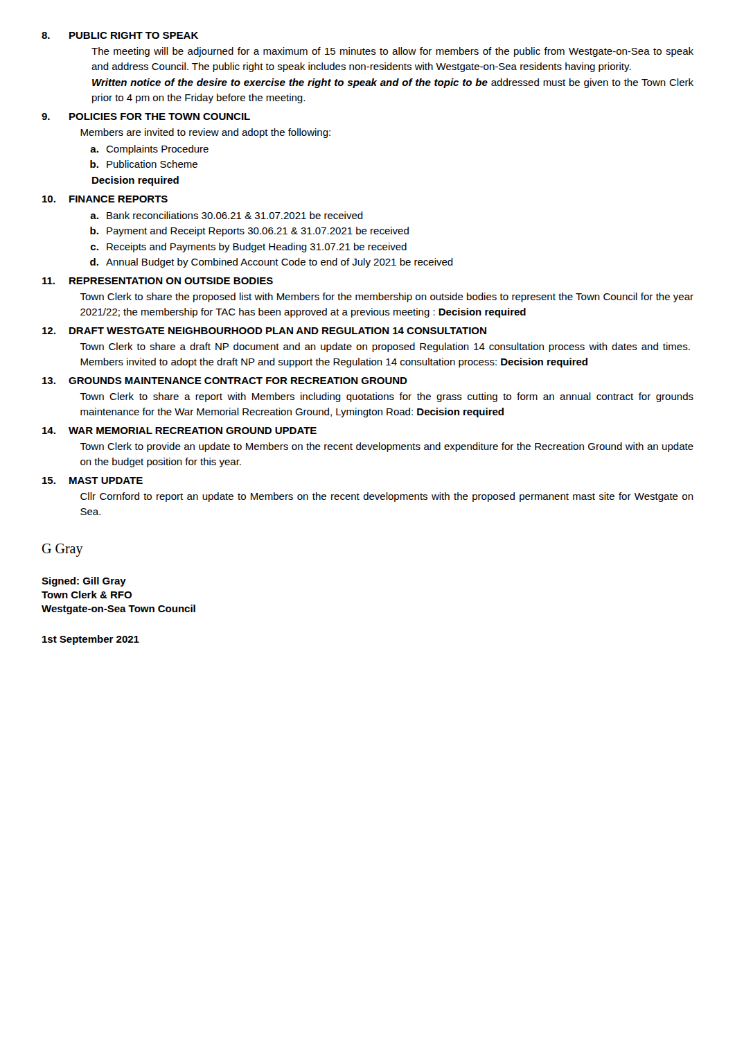Public Right to Speak
The meeting will be adjourned for a maximum of 15 minutes to allow for members of the public from Westgate-on-Sea to speak and address Council. The public right to speak includes non-residents with Westgate-on-Sea residents having priority.
Written notice of the desire to exercise the right to speak and of the topic to be addressed must be given to the Town Clerk prior to 4 pm on the Friday before the meeting.
Policies for the Town Council
Members are invited to review and adopt the following:
Complaints Procedure
Publication Scheme
Decision required
Finance Reports
Bank reconciliations 30.06.21 & 31.07.2021 be received
Payment and Receipt Reports 30.06.21 & 31.07.2021 be received
Receipts and Payments by Budget Heading 31.07.21 be received
Annual Budget by Combined Account Code to end of July 2021 be received
Representation on Outside Bodies
Town Clerk to share the proposed list with Members for the membership on outside bodies to represent the Town Council for the year 2021/22; the membership for TAC has been approved at a previous meeting : Decision required
Draft Westgate Neighbourhood Plan and Regulation 14 Consultation
Town Clerk to share a draft NP document and an update on proposed Regulation 14 consultation process with dates and times. Members invited to adopt the draft NP and support the Regulation 14 consultation process: Decision required
Grounds Maintenance Contract for Recreation Ground
Town Clerk to share a report with Members including quotations for the grass cutting to form an annual contract for grounds maintenance for the War Memorial Recreation Ground, Lymington Road: Decision required
War Memorial Recreation Ground Update
Town Clerk to provide an update to Members on the recent developments and expenditure for the Recreation Ground with an update on the budget position for this year.
Mast Update
Cllr Cornford to report an update to Members on the recent developments with the proposed permanent mast site for Westgate on Sea.
G Gray
Signed: Gill Gray
Town Clerk & RFO
Westgate-on-Sea Town Council
1st September 2021